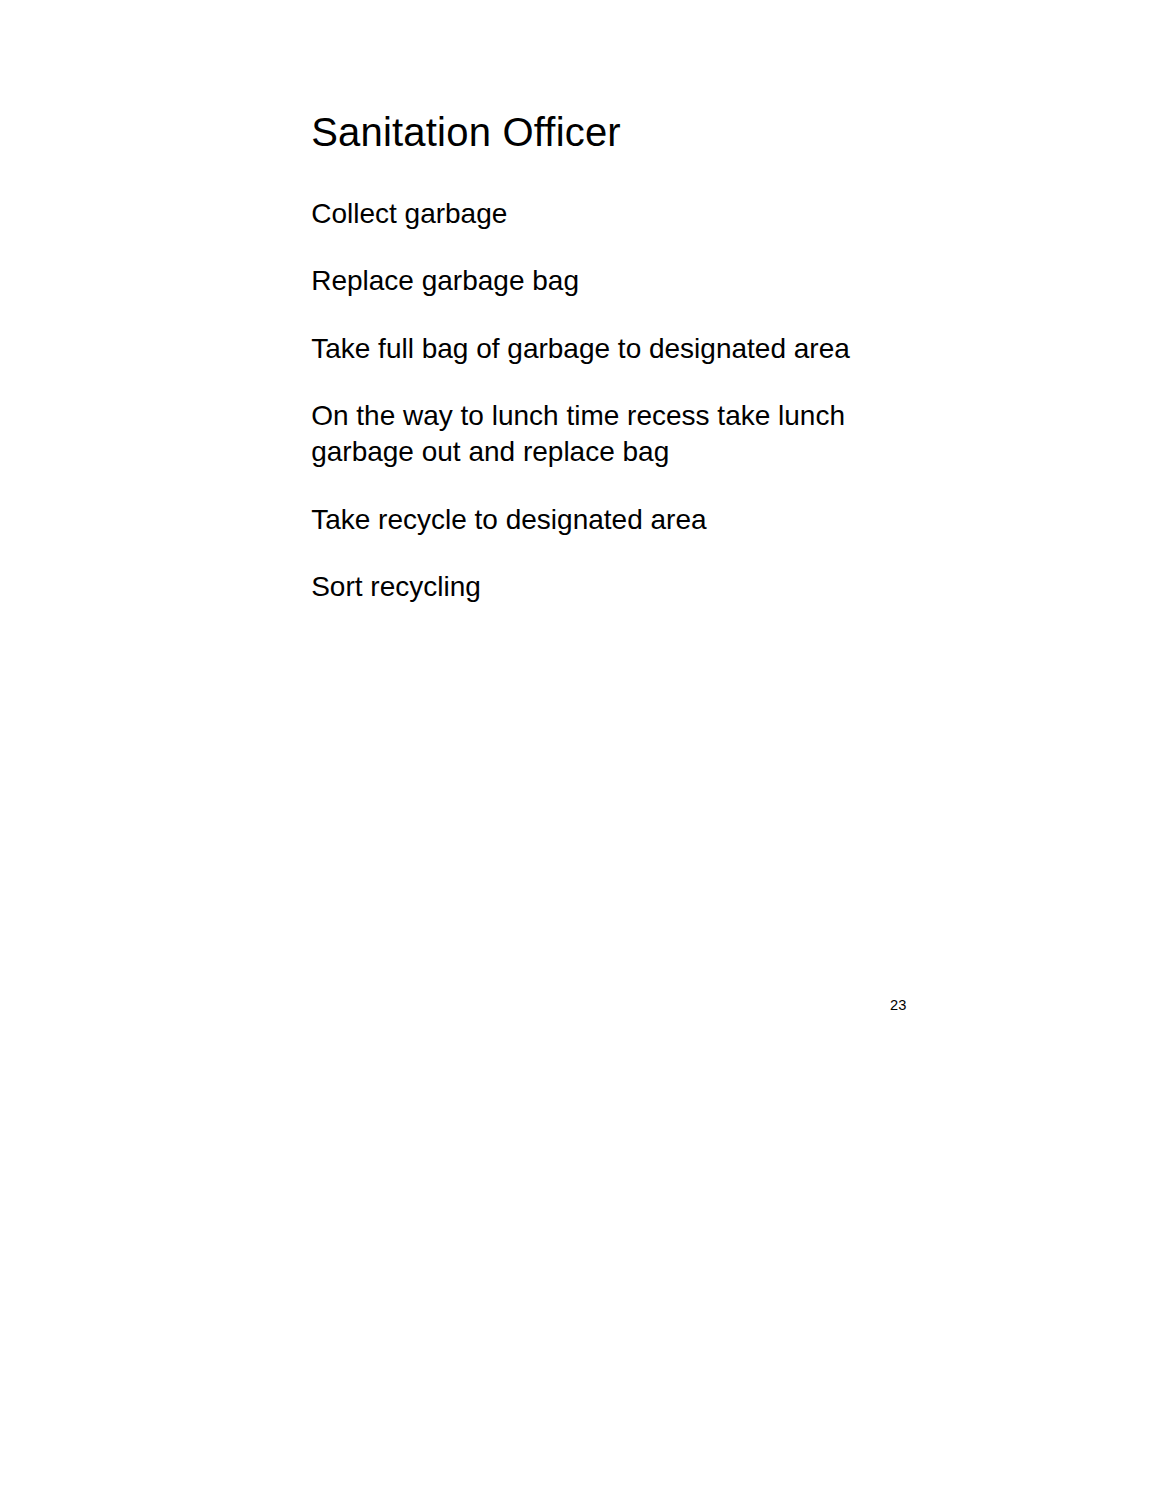Sanitation Officer
Collect garbage
Replace garbage bag
Take full bag of garbage to designated area
On the way to lunch time recess take lunch garbage out and replace bag
Take recycle to designated area
Sort recycling
23